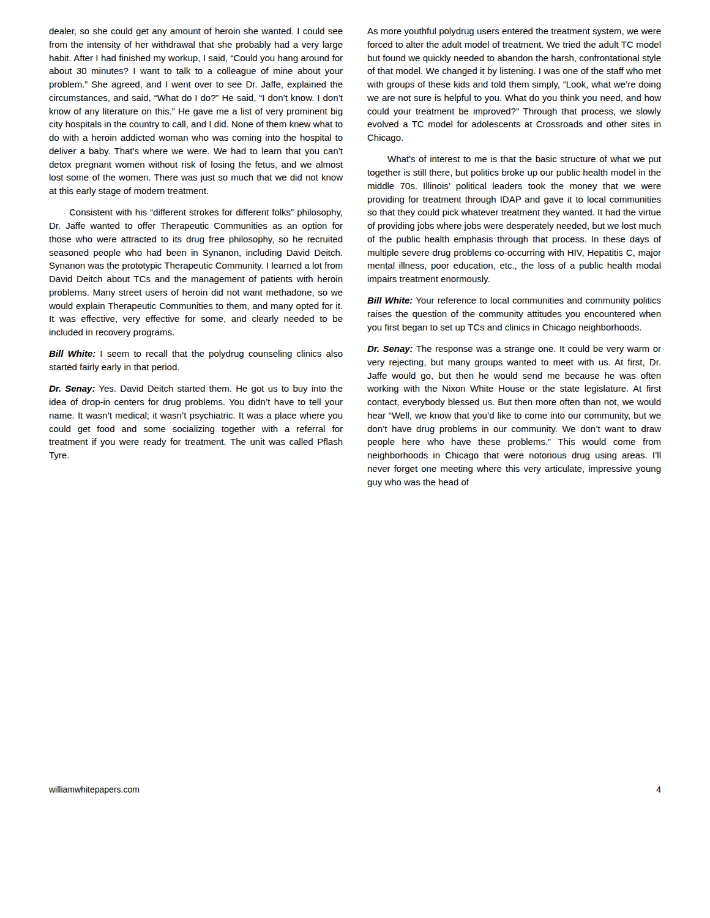dealer, so she could get any amount of heroin she wanted. I could see from the intensity of her withdrawal that she probably had a very large habit. After I had finished my workup, I said, “Could you hang around for about 30 minutes? I want to talk to a colleague of mine about your problem.” She agreed, and I went over to see Dr. Jaffe, explained the circumstances, and said, “What do I do?” He said, “I don’t know. I don’t know of any literature on this.” He gave me a list of very prominent big city hospitals in the country to call, and I did. None of them knew what to do with a heroin addicted woman who was coming into the hospital to deliver a baby. That’s where we were. We had to learn that you can’t detox pregnant women without risk of losing the fetus, and we almost lost some of the women. There was just so much that we did not know at this early stage of modern treatment.
Consistent with his “different strokes for different folks” philosophy, Dr. Jaffe wanted to offer Therapeutic Communities as an option for those who were attracted to its drug free philosophy, so he recruited seasoned people who had been in Synanon, including David Deitch. Synanon was the prototypic Therapeutic Community. I learned a lot from David Deitch about TCs and the management of patients with heroin problems. Many street users of heroin did not want methadone, so we would explain Therapeutic Communities to them, and many opted for it. It was effective, very effective for some, and clearly needed to be included in recovery programs.
Bill White: I seem to recall that the polydrug counseling clinics also started fairly early in that period.
Dr. Senay: Yes. David Deitch started them. He got us to buy into the idea of drop-in centers for drug problems. You didn’t have to tell your name. It wasn’t medical; it wasn’t psychiatric. It was a place where you could get food and some socializing together with a referral for treatment if you were ready for treatment. The unit was called Pflash Tyre.
As more youthful polydrug users entered the treatment system, we were forced to alter the adult model of treatment. We tried the adult TC model but found we quickly needed to abandon the harsh, confrontational style of that model. We changed it by listening. I was one of the staff who met with groups of these kids and told them simply, “Look, what we’re doing we are not sure is helpful to you. What do you think you need, and how could your treatment be improved?” Through that process, we slowly evolved a TC model for adolescents at Crossroads and other sites in Chicago.
What’s of interest to me is that the basic structure of what we put together is still there, but politics broke up our public health model in the middle 70s. Illinois’ political leaders took the money that we were providing for treatment through IDAP and gave it to local communities so that they could pick whatever treatment they wanted. It had the virtue of providing jobs where jobs were desperately needed, but we lost much of the public health emphasis through that process. In these days of multiple severe drug problems co-occurring with HIV, Hepatitis C, major mental illness, poor education, etc., the loss of a public health modal impairs treatment enormously.
Bill White: Your reference to local communities and community politics raises the question of the community attitudes you encountered when you first began to set up TCs and clinics in Chicago neighborhoods.
Dr. Senay: The response was a strange one. It could be very warm or very rejecting, but many groups wanted to meet with us. At first, Dr. Jaffe would go, but then he would send me because he was often working with the Nixon White House or the state legislature. At first contact, everybody blessed us. But then more often than not, we would hear “Well, we know that you’d like to come into our community, but we don’t have drug problems in our community. We don’t want to draw people here who have these problems.” This would come from neighborhoods in Chicago that were notorious drug using areas. I’ll never forget one meeting where this very articulate, impressive young guy who was the head of
williamwhitepapers.com 4